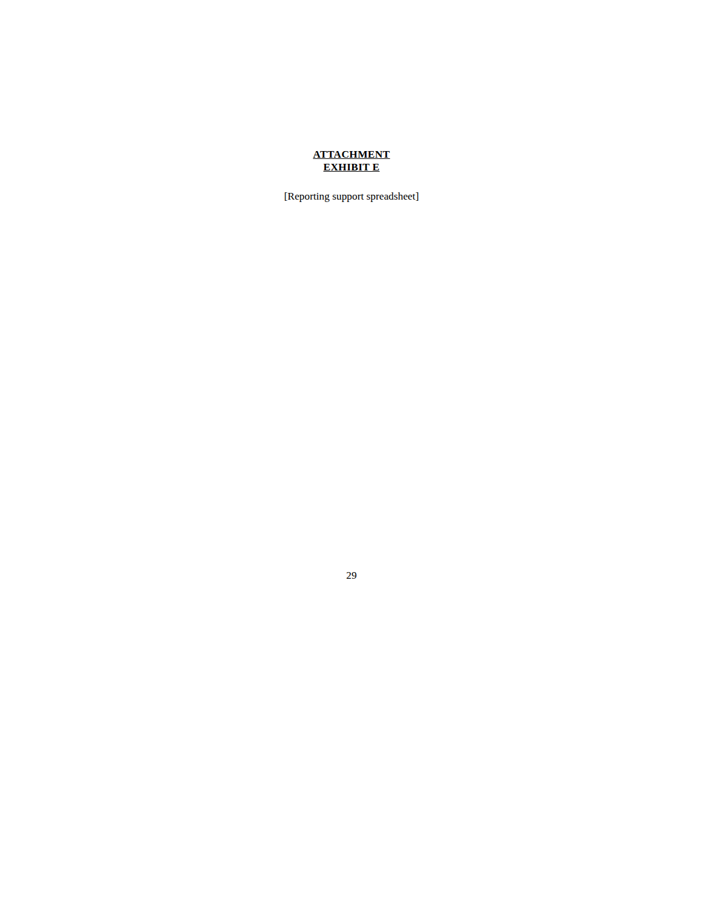ATTACHMENT
EXHIBIT E
[Reporting support spreadsheet]
29